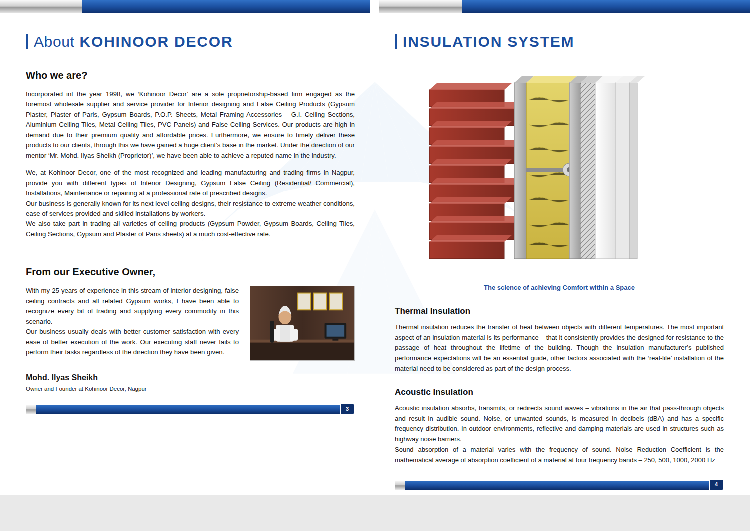About KOHINOOR DECOR
Who we are?
Incorporated int the year 1998, we ‘Kohinoor Decor’ are a sole proprietorship-based firm engaged as the foremost wholesale supplier and service provider for Interior designing and False Ceiling Products (Gypsum Plaster, Plaster of Paris, Gypsum Boards, P.O.P. Sheets, Metal Framing Accessories – G.I. Ceiling Sections, Aluminium Ceiling Tiles, Metal Ceiling Tiles, PVC Panels) and False Ceiling Services. Our products are high in demand due to their premium quality and affordable prices. Furthermore, we ensure to timely deliver these products to our clients, through this we have gained a huge client’s base in the market. Under the direction of our mentor ‘Mr. Mohd. Ilyas Sheikh (Proprietor)’, we have been able to achieve a reputed name in the industry.
We, at Kohinoor Decor, one of the most recognized and leading manufacturing and trading firms in Nagpur, provide you with different types of Interior Designing, Gypsum False Ceiling (Residential/ Commercial), Installations, Maintenance or repairing at a professional rate of prescribed designs.
Our business is generally known for its next level ceiling designs, their resistance to extreme weather conditions, ease of services provided and skilled installations by workers.
We also take part in trading all varieties of ceiling products (Gypsum Powder, Gypsum Boards, Ceiling Tiles, Ceiling Sections, Gypsum and Plaster of Paris sheets) at a much cost-effective rate.
From our Executive Owner,
With my 25 years of experience in this stream of interior designing, false ceiling contracts and all related Gypsum works, I have been able to recognize every bit of trading and supplying every commodity in this scenario.
Our business usually deals with better customer satisfaction with every ease of better execution of the work. Our executing staff never fails to perform their tasks regardless of the direction they have been given.
Mohd. Ilyas Sheikh
Owner and Founder at Kohinoor Decor, Nagpur
3
INSULATION SYSTEM
The science of achieving Comfort within a Space
Thermal Insulation
Thermal insulation reduces the transfer of heat between objects with different temperatures. The most important aspect of an insulation material is its performance – that it consistently provides the designed-for resistance to the passage of heat throughout the lifetime of the building. Though the insulation manufacturer’s published performance expectations will be an essential guide, other factors associated with the ‘real-life’ installation of the material need to be considered as part of the design process.
Acoustic Insulation
Acoustic insulation absorbs, transmits, or redirects sound waves – vibrations in the air that pass-through objects and result in audible sound. Noise, or unwanted sounds, is measured in decibels (dBA) and has a specific frequency distribution. In outdoor environments, reflective and damping materials are used in structures such as highway noise barriers.
Sound absorption of a material varies with the frequency of sound. Noise Reduction Coefficient is the mathematical average of absorption coefficient of a material at four frequency bands – 250, 500, 1000, 2000 Hz
4